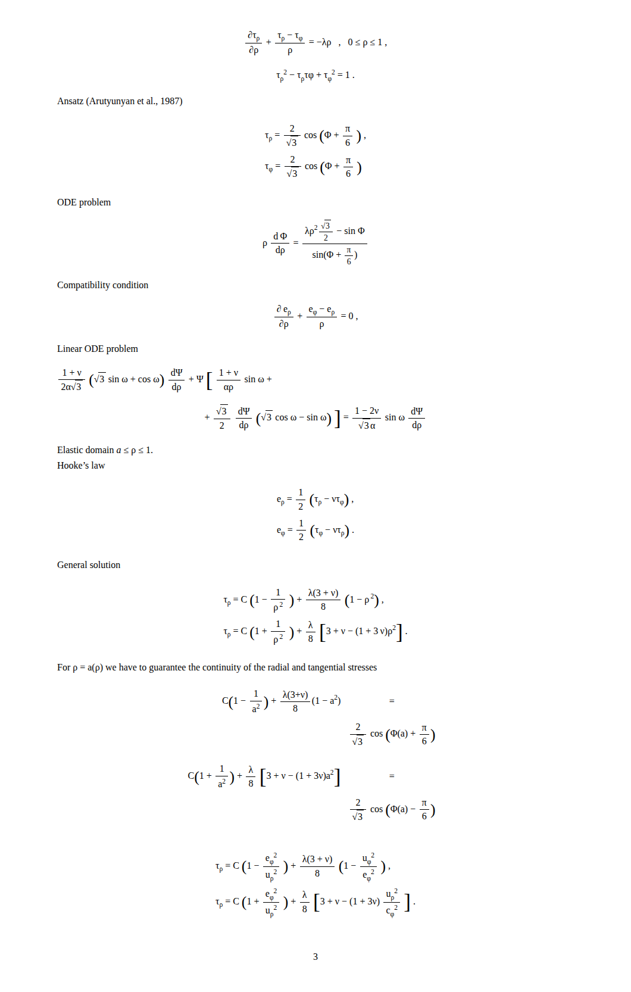∂τρ∂ρ + τρ − τφ ρ = −λρ , 0 ≤ ρ ≤ 1 ,
τρ2 − τρτφ + τφ2 = 1 .
Ansatz (Arutyunyan et al., 1987)
τρ = 2√3 cos (Φ + π 6 ) ,
τφ = 2√3 cos (Φ + π 6 )
ODE problem
ρ d Φ dρ = λρ2√32 − sin Φ sin(Φ + π 6)
Compatibility condition
∂ eρ∂ρ + eφ − eρ ρ = 0 ,
Linear ODE problem
1 + ν 2α√3 (√3 sin ω + cos ω) dΨ dρ + Ψ [ 1 + ν αρ sin ω +
+ √32 dΨ dρ (√3 cos ω − sin ω) ] = 1 − 2ν√3α sin ω dΨ dρ
Elastic domain a ≤ ρ ≤ 1.
Hooke’s law
eρ = 12 (τρ − ντφ) ,
eφ = 12 (τφ − ντρ) .
General solution
τρ = C (1 − 1 ρ 2 ) + λ(3 + ν) 8 (1 − ρ 2) ,
τρ = C (1 + 1 ρ 2 ) + λ 8 [3 + ν − (1 + 3 ν)ρ2] .
For ρ = a(ρ) we have to guarantee the continuity of the radial and tangential stresses
C(1 − 1 a2) + λ(3+ν) 8(1 − a2)
=
2√3 cos (Φ(a) + π 6)
C(1 + 1 a2) + λ 8 [3 + ν − (1 + 3ν)a2]
=
2√3 cos (Φ(a) − π 6)
τρ = C (1 − eφ2 uρ2 ) + λ(3 + ν) 8 (1 − uφ2 eφ2 ) ,
τρ = C (1 + eφ2 uρ2 ) + λ 8 [3 + ν − (1 + 3ν) uρ2 cφ2 ] .
3